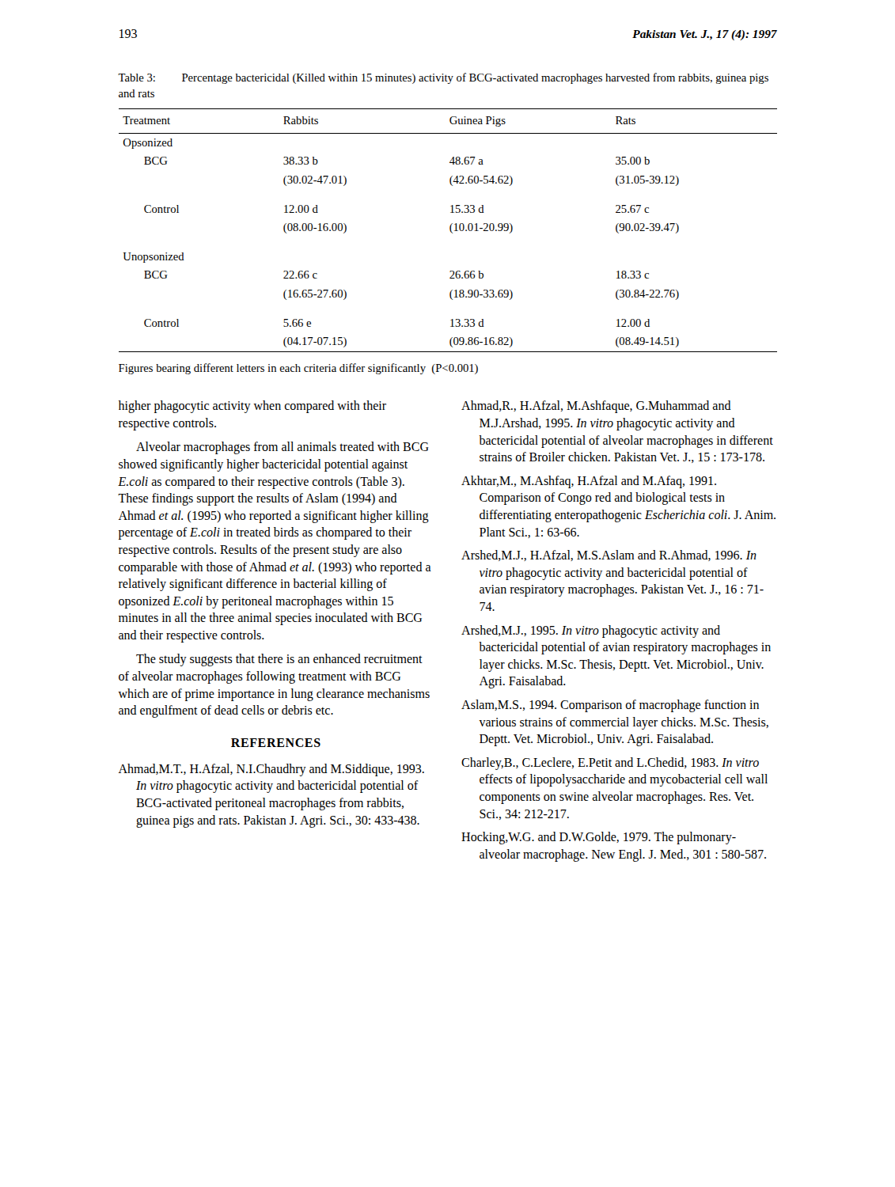193 Pakistan Vet. J., 17 (4): 1997
Table 3: Percentage bactericidal (Killed within 15 minutes) activity of BCG-activated macrophages harvested from rabbits, guinea pigs and rats
| Treatment | Rabbits | Guinea Pigs | Rats |
| --- | --- | --- | --- |
| Opsonized | | | |
| BCG | 38.33 b | 48.67 a | 35.00 b |
| | (30.02-47.01) | (42.60-54.62) | (31.05-39.12) |
| Control | 12.00 d | 15.33 d | 25.67 c |
| | (08.00-16.00) | (10.01-20.99) | (90.02-39.47) |
| Unopsonized | | | |
| BCG | 22.66 c | 26.66 b | 18.33 c |
| | (16.65-27.60) | (18.90-33.69) | (30.84-22.76) |
| Control | 5.66 e | 13.33 d | 12.00 d |
| | (04.17-07.15) | (09.86-16.82) | (08.49-14.51) |
Figures bearing different letters in each criteria differ significantly (P<0.001)
higher phagocytic activity when compared with their respective controls.
Alveolar macrophages from all animals treated with BCG showed significantly higher bactericidal potential against E.coli as compared to their respective controls (Table 3). These findings support the results of Aslam (1994) and Ahmad et al. (1995) who reported a significant higher killing percentage of E.coli in treated birds as chompared to their respective controls. Results of the present study are also comparable with those of Ahmad et al. (1993) who reported a relatively significant difference in bacterial killing of opsonized E.coli by peritoneal macrophages within 15 minutes in all the three animal species inoculated with BCG and their respective controls.
The study suggests that there is an enhanced recruitment of alveolar macrophages following treatment with BCG which are of prime importance in lung clearance mechanisms and engulfment of dead cells or debris etc.
REFERENCES
Ahmad,M.T., H.Afzal, N.I.Chaudhry and M.Siddique, 1993. In vitro phagocytic activity and bactericidal potential of BCG-activated peritoneal macrophages from rabbits, guinea pigs and rats. Pakistan J. Agri. Sci., 30: 433-438.
Ahmad,R., H.Afzal, M.Ashfaque, G.Muhammad and M.J.Arshad, 1995. In vitro phagocytic activity and bactericidal potential of alveolar macrophages in different strains of Broiler chicken. Pakistan Vet. J., 15 : 173-178.
Akhtar,M., M.Ashfaq, H.Afzal and M.Afaq, 1991. Comparison of Congo red and biological tests in differentiating enteropathogenic Escherichia coli. J. Anim. Plant Sci., 1: 63-66.
Arshed,M.J., H.Afzal, M.S.Aslam and R.Ahmad, 1996. In vitro phagocytic activity and bactericidal potential of avian respiratory macrophages. Pakistan Vet. J., 16 : 71-74.
Arshed,M.J., 1995. In vitro phagocytic activity and bactericidal potential of avian respiratory macrophages in layer chicks. M.Sc. Thesis, Deptt. Vet. Microbiol., Univ. Agri. Faisalabad.
Aslam,M.S., 1994. Comparison of macrophage function in various strains of commercial layer chicks. M.Sc. Thesis, Deptt. Vet. Microbiol., Univ. Agri. Faisalabad.
Charley,B., C.Leclere, E.Petit and L.Chedid, 1983. In vitro effects of lipopolysaccharide and mycobacterial cell wall components on swine alveolar macrophages. Res. Vet. Sci., 34: 212-217.
Hocking,W.G. and D.W.Golde, 1979. The pulmonary-alveolar macrophage. New Engl. J. Med., 301 : 580-587.